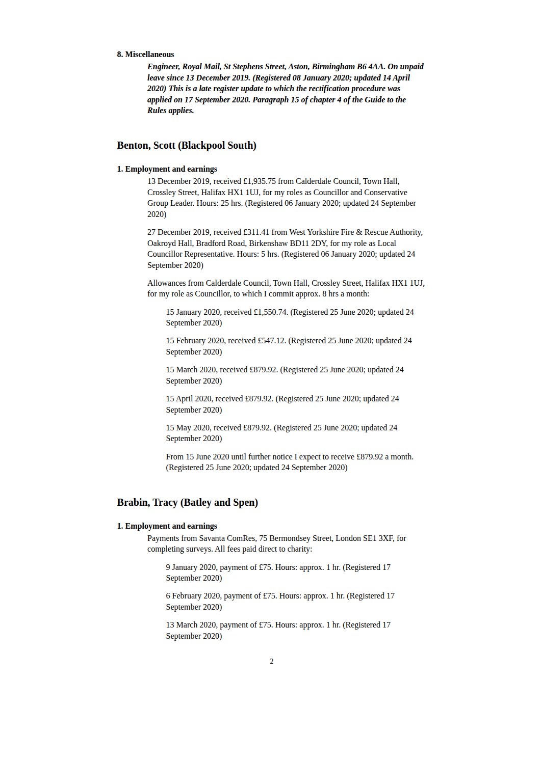8. Miscellaneous
Engineer, Royal Mail, St Stephens Street, Aston, Birmingham B6 4AA. On unpaid leave since 13 December 2019. (Registered 08 January 2020; updated 14 April 2020) This is a late register update to which the rectification procedure was applied on 17 September 2020. Paragraph 15 of chapter 4 of the Guide to the Rules applies.
Benton, Scott (Blackpool South)
1. Employment and earnings
13 December 2019, received £1,935.75 from Calderdale Council, Town Hall, Crossley Street, Halifax HX1 1UJ, for my roles as Councillor and Conservative Group Leader. Hours: 25 hrs. (Registered 06 January 2020; updated 24 September 2020)
27 December 2019, received £311.41 from West Yorkshire Fire & Rescue Authority, Oakroyd Hall, Bradford Road, Birkenshaw BD11 2DY, for my role as Local Councillor Representative. Hours: 5 hrs. (Registered 06 January 2020; updated 24 September 2020)
Allowances from Calderdale Council, Town Hall, Crossley Street, Halifax HX1 1UJ, for my role as Councillor, to which I commit approx. 8 hrs a month:
15 January 2020, received £1,550.74. (Registered 25 June 2020; updated 24 September 2020)
15 February 2020, received £547.12. (Registered 25 June 2020; updated 24 September 2020)
15 March 2020, received £879.92. (Registered 25 June 2020; updated 24 September 2020)
15 April 2020, received £879.92. (Registered 25 June 2020; updated 24 September 2020)
15 May 2020, received £879.92. (Registered 25 June 2020; updated 24 September 2020)
From 15 June 2020 until further notice I expect to receive £879.92 a month. (Registered 25 June 2020; updated 24 September 2020)
Brabin, Tracy (Batley and Spen)
1. Employment and earnings
Payments from Savanta ComRes, 75 Bermondsey Street, London SE1 3XF, for completing surveys. All fees paid direct to charity:
9 January 2020, payment of £75. Hours: approx. 1 hr. (Registered 17 September 2020)
6 February 2020, payment of £75. Hours: approx. 1 hr. (Registered 17 September 2020)
13 March 2020, payment of £75. Hours: approx. 1 hr. (Registered 17 September 2020)
2